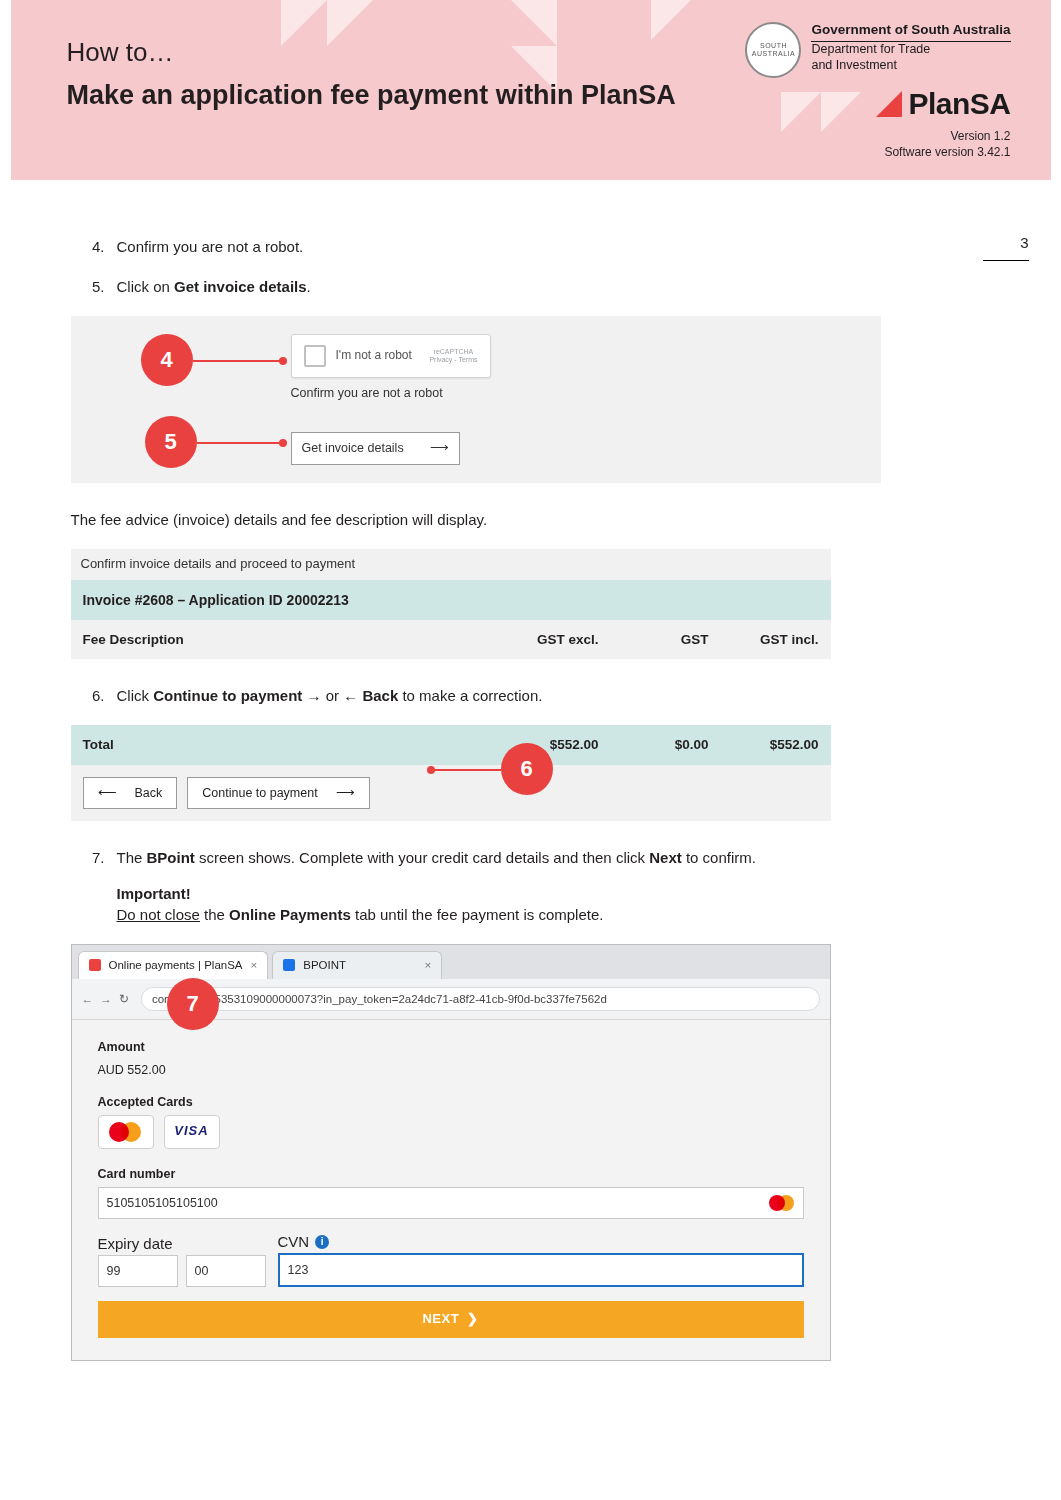How to…
Make an application fee payment within PlanSA
SOUTH
AUSTRALIA
Government of South Australia
Department for Trade
and Investment
Plan SA
Version 1.2
Software version 3.42.1
3
4. Confirm you are not a robot.
5. Click on Get invoice details.
4
5
I'm not a robot reCAPTCHA
Privacy - Terms
Confirm you are not a robot
Get invoice details ⟶
The fee advice (invoice) details and fee description will display.
Confirm invoice details and proceed to payment
| Invoice #2608 – Application ID 20002213 |
| --- |
| Fee Description | GST excl. | GST | GST incl. |
6. Click Continue to payment → or ← Back to make a correction.
6
| Total | $552.00 | $0.00 | $552.00 |
⟵ Back Continue to payment ⟶
7. The BPoint screen shows. Complete with your credit card details and then click Next to confirm.
Important!
Do not close the Online Payments tab until the fee payment is complete.
7
Online payments | PlanSA ×
BPOINT ×
← → ↻ com.au/pay/5353109000000073?in_pay_token=2a24dc71-a8f2-41cb-9f0d-bc337fe7562d
Amount
AUD 552.00
Accepted Cards
VISA
Card number
5105105105105100
Expiry date
99
00
CVN i
123
NEXT ❯